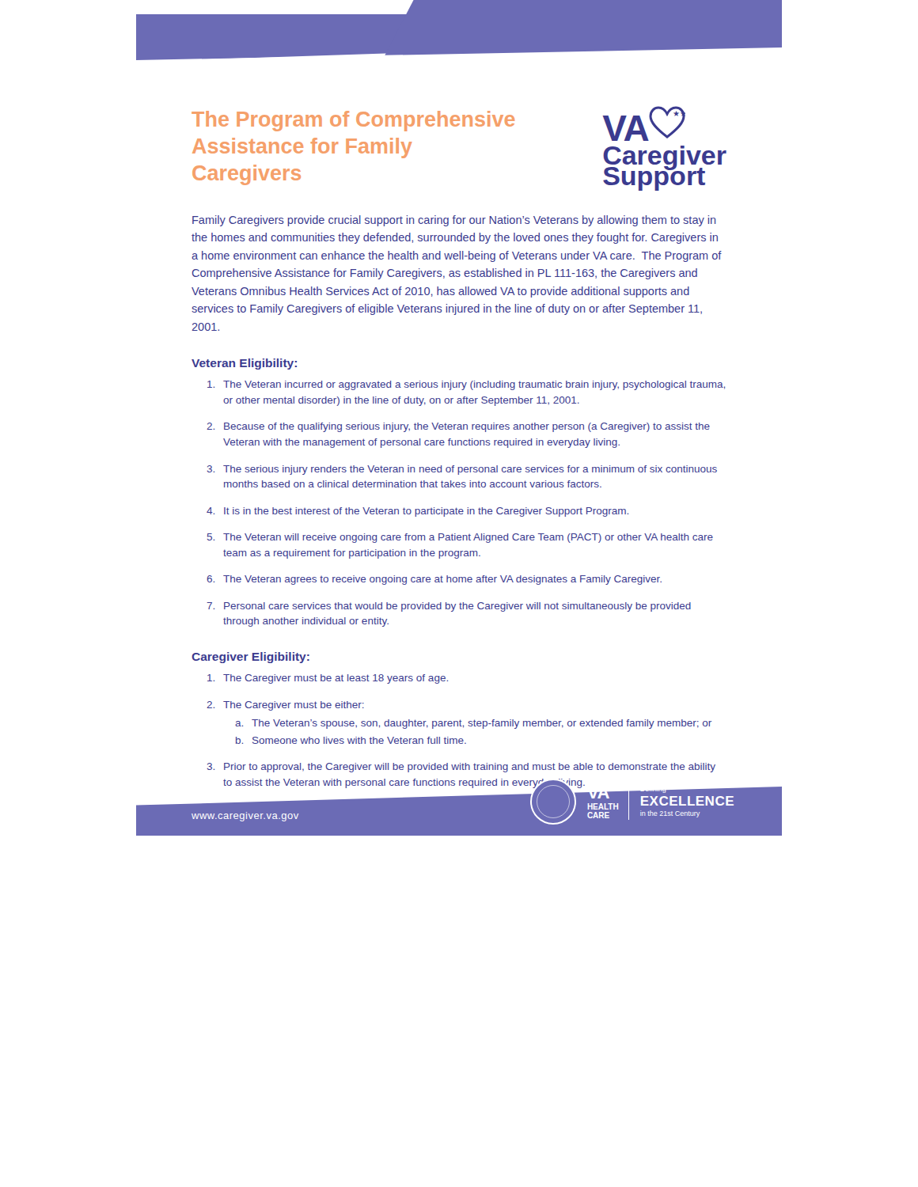The Program of Comprehensive
Assistance for Family Caregivers
VA ★★ Caregiver Support
Family Caregivers provide crucial support in caring for our Nation’s Veterans by allowing them to stay in the homes and communities they defended, surrounded by the loved ones they fought for. Caregivers in a home environment can enhance the health and well-being of Veterans under VA care. The Program of Comprehensive Assistance for Family Caregivers, as established in PL 111-163, the Caregivers and Veterans Omnibus Health Services Act of 2010, has allowed VA to provide additional supports and services to Family Caregivers of eligible Veterans injured in the line of duty on or after September 11, 2001.
Veteran Eligibility:
The Veteran incurred or aggravated a serious injury (including traumatic brain injury, psychological trauma, or other mental disorder) in the line of duty, on or after September 11, 2001.
Because of the qualifying serious injury, the Veteran requires another person (a Caregiver) to assist the Veteran with the management of personal care functions required in everyday living.
The serious injury renders the Veteran in need of personal care services for a minimum of six continuous months based on a clinical determination that takes into account various factors.
It is in the best interest of the Veteran to participate in the Caregiver Support Program.
The Veteran will receive ongoing care from a Patient Aligned Care Team (PACT) or other VA health care team as a requirement for participation in the program.
The Veteran agrees to receive ongoing care at home after VA designates a Family Caregiver.
Personal care services that would be provided by the Caregiver will not simultaneously be provided through another individual or entity.
Caregiver Eligibility:
The Caregiver must be at least 18 years of age.
The Caregiver must be either:
The Veteran’s spouse, son, daughter, parent, step-family member, or extended family member; or
Someone who lives with the Veteran full time.
Prior to approval, the Caregiver will be provided with training and must be able to demonstrate the ability to assist the Veteran with personal care functions required in everyday living.
**There are additional criteria that must be met prior to approval.
www.caregiver.va.gov
VA HEALTH
CARE
Defining EXCELLENCE in the 21st Century